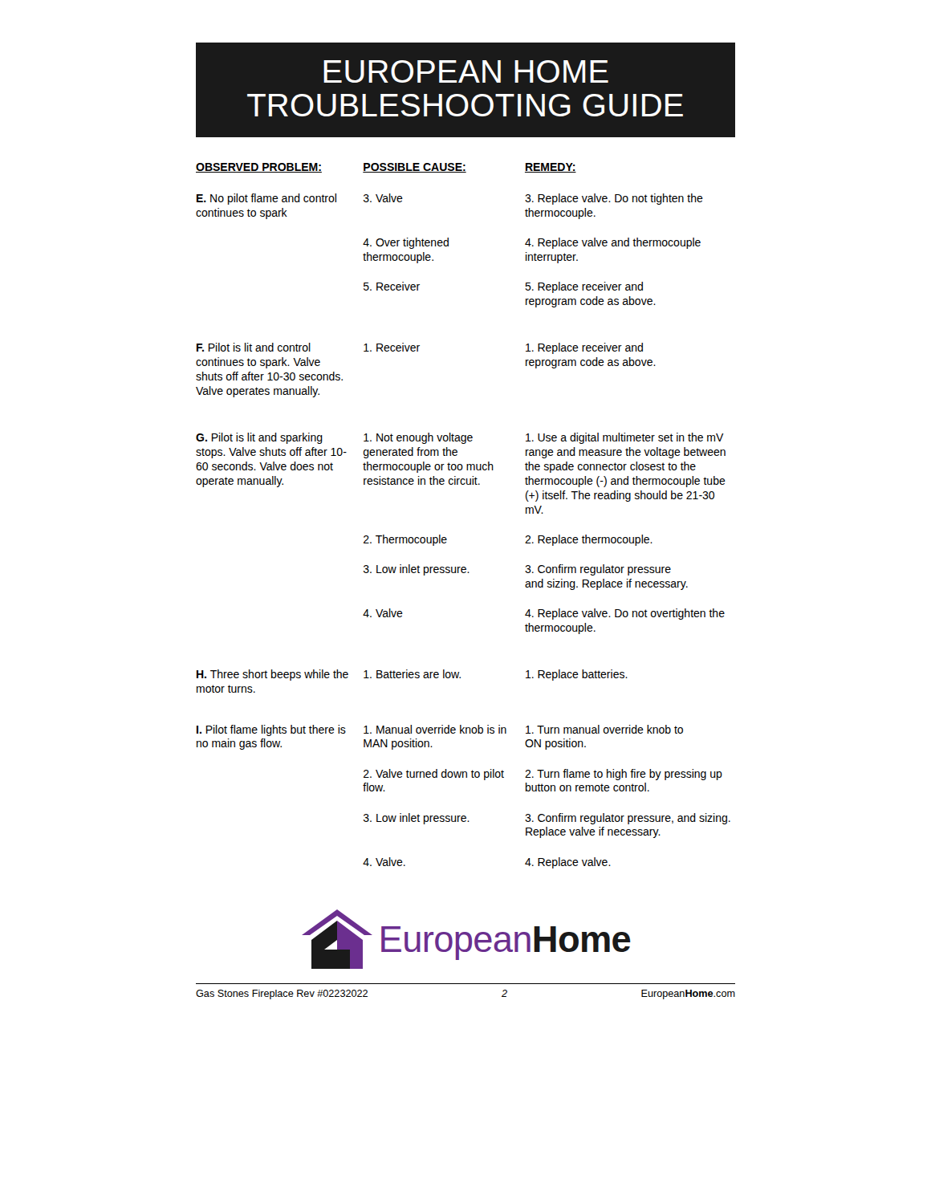EUROPEAN HOME TROUBLESHOOTING GUIDE
| OBSERVED PROBLEM: | POSSIBLE CAUSE: | REMEDY: |
| --- | --- | --- |
| E. No pilot flame and control continues to spark | 3. Valve | 3. Replace valve. Do not tighten the thermocouple. |
| | 4. Over tightened thermocouple. | 4. Replace valve and thermocouple interrupter. |
| | 5. Receiver | 5. Replace receiver and reprogram code as above. |
| F. Pilot is lit and control continues to spark. Valve shuts off after 10-30 seconds. Valve operates manually. | 1. Receiver | 1. Replace receiver and reprogram code as above. |
| G. Pilot is lit and sparking stops. Valve shuts off after 10-60 seconds. Valve does not operate manually. | 1. Not enough voltage generated from the thermocouple or too much resistance in the circuit. | 1. Use a digital multimeter set in the mV range and measure the voltage between the spade connector closest to the thermocouple (-) and thermocouple tube (+) itself. The reading should be 21-30 mV. |
| | 2. Thermocouple | 2. Replace thermocouple. |
| | 3. Low inlet pressure. | 3. Confirm regulator pressure and sizing. Replace if necessary. |
| | 4. Valve | 4. Replace valve. Do not overtighten the thermocouple. |
| H. Three short beeps while the motor turns. | 1. Batteries are low. | 1. Replace batteries. |
| I. Pilot flame lights but there is no main gas flow. | 1. Manual override knob is in MAN position. | 1. Turn manual override knob to ON position. |
| | 2. Valve turned down to pilot flow. | 2. Turn flame to high fire by pressing up button on remote control. |
| | 3. Low inlet pressure. | 3. Confirm regulator pressure, and sizing. Replace valve if necessary. |
| | 4. Valve. | 4. Replace valve. |
European Home
Gas Stones Fireplace Rev #02232022 2 EuropeanHome.com